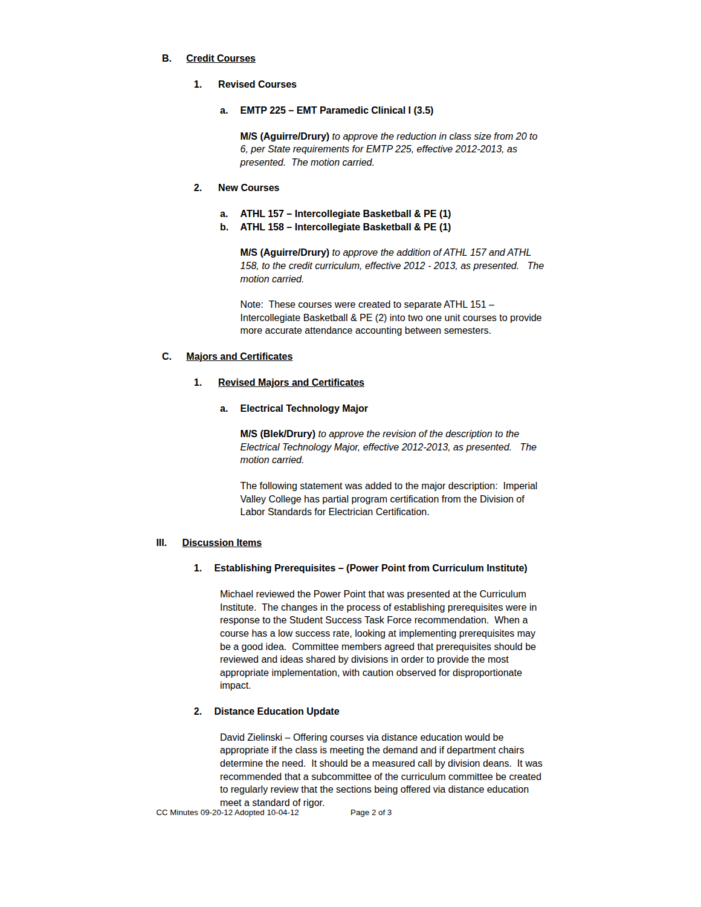B.
Credit Courses
1.
Revised Courses
a.
EMTP 225 – EMT Paramedic Clinical I (3.5)
M/S (Aguirre/Drury) to approve the reduction in class size from 20 to 6, per State requirements for EMTP 225, effective 2012-2013, as presented. The motion carried.
2.
New Courses
a.
ATHL 157 – Intercollegiate Basketball & PE (1)
b.
ATHL 158 – Intercollegiate Basketball & PE (1)
M/S (Aguirre/Drury) to approve the addition of ATHL 157 and ATHL 158, to the credit curriculum, effective 2012 - 2013, as presented. The motion carried.
Note: These courses were created to separate ATHL 151 – Intercollegiate Basketball & PE (2) into two one unit courses to provide more accurate attendance accounting between semesters.
C.
Majors and Certificates
1.
Revised Majors and Certificates
a.
Electrical Technology Major
M/S (Blek/Drury) to approve the revision of the description to the Electrical Technology Major, effective 2012-2013, as presented. The motion carried.
The following statement was added to the major description: Imperial Valley College has partial program certification from the Division of Labor Standards for Electrician Certification.
III.
Discussion Items
1.
Establishing Prerequisites – (Power Point from Curriculum Institute)
Michael reviewed the Power Point that was presented at the Curriculum Institute. The changes in the process of establishing prerequisites were in response to the Student Success Task Force recommendation. When a course has a low success rate, looking at implementing prerequisites may be a good idea. Committee members agreed that prerequisites should be reviewed and ideas shared by divisions in order to provide the most appropriate implementation, with caution observed for disproportionate impact.
2.
Distance Education Update
David Zielinski – Offering courses via distance education would be appropriate if the class is meeting the demand and if department chairs determine the need. It should be a measured call by division deans. It was recommended that a subcommittee of the curriculum committee be created to regularly review that the sections being offered via distance education meet a standard of rigor.
CC Minutes 09-20-12 Adopted 10-04-12 Page 2 of 3